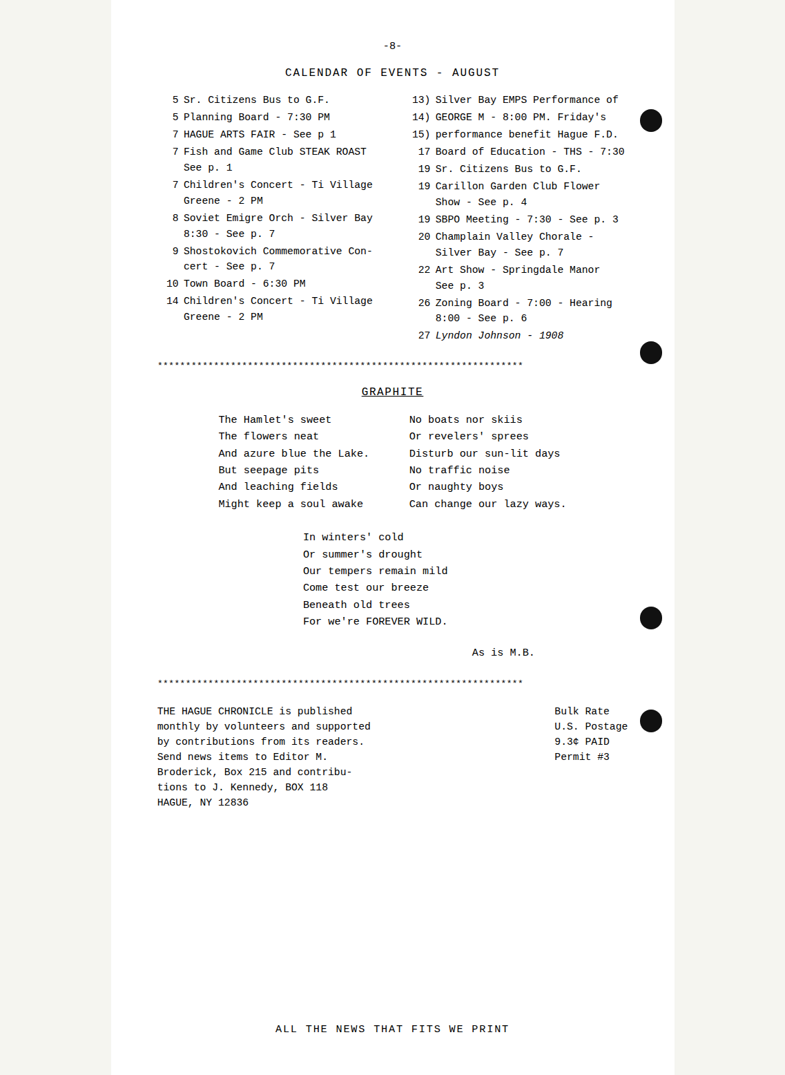-8-
CALENDAR OF EVENTS - AUGUST
5 Sr. Citizens Bus to G.F.
5 Planning Board - 7:30 PM
7 HAGUE ARTS FAIR - See p 1
7 Fish and Game Club STEAK ROASTSee p. 1
7 Children's Concert - Ti VillageGreene - 2 PM
8 Soviet Emigre Orch - Silver Bay8:30 - See p. 7
9 Shostokovich Commemorative Con-cert - See p. 7
10 Town Board - 6:30 PM
14 Children's Concert - Ti VillageGreene - 2 PM
13) Silver Bay EMPS Performance of
14) GEORGE M - 8:00 PM. Friday's
15) performance benefit Hague F.D.
17 Board of Education - THS - 7:30
19 Sr. Citizens Bus to G.F.
19 Carillon Garden Club FlowerShow - See p. 4
19 SBPO Meeting - 7:30 - See p. 3
20 Champlain Valley Chorale -Silver Bay - See p. 7
22 Art Show - Springdale ManorSee p. 3
26 Zoning Board - 7:00 - Hearing8:00 - See p. 6
27 Lyndon Johnson - 1908
*****************************************************************
GRAPHITE
The Hamlet's sweet The flowers neat And azure blue the Lake. But seepage pits And leaching fields Might keep a soul awake
No boats nor skiis Or revelers' sprees Disturb our sun-lit days No traffic noise Or naughty boys Can change our lazy ways.
In winters' cold Or summer's drought Our tempers remain mild Come test our breeze Beneath old trees For we're FOREVER WILD.
As is M.B.
*****************************************************************
THE HAGUE CHRONICLE is published
monthly by volunteers and supported
by contributions from its readers.
Send news items to Editor M.
Broderick, Box 215 and contribu-
tions to J. Kennedy, BOX 118
HAGUE, NY 12836
Bulk Rate
U.S. Postage
9.3¢ PAID
Permit #3
ALL THE NEWS THAT FITS WE PRINT